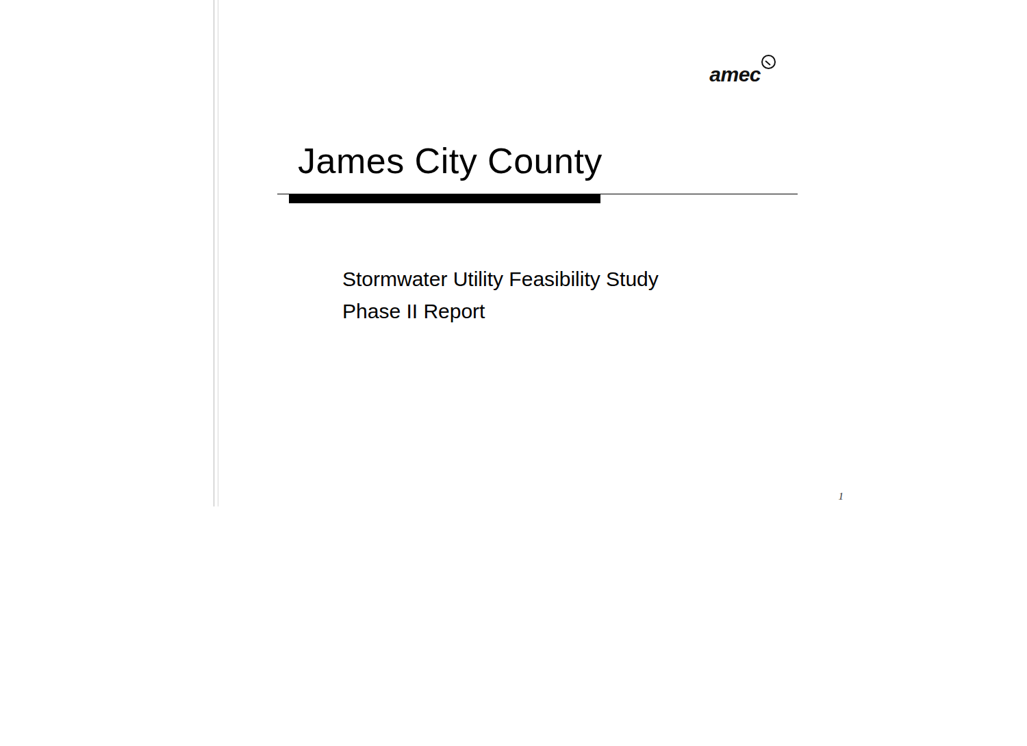amec
James City County
Stormwater Utility Feasibility Study
Phase II Report
1